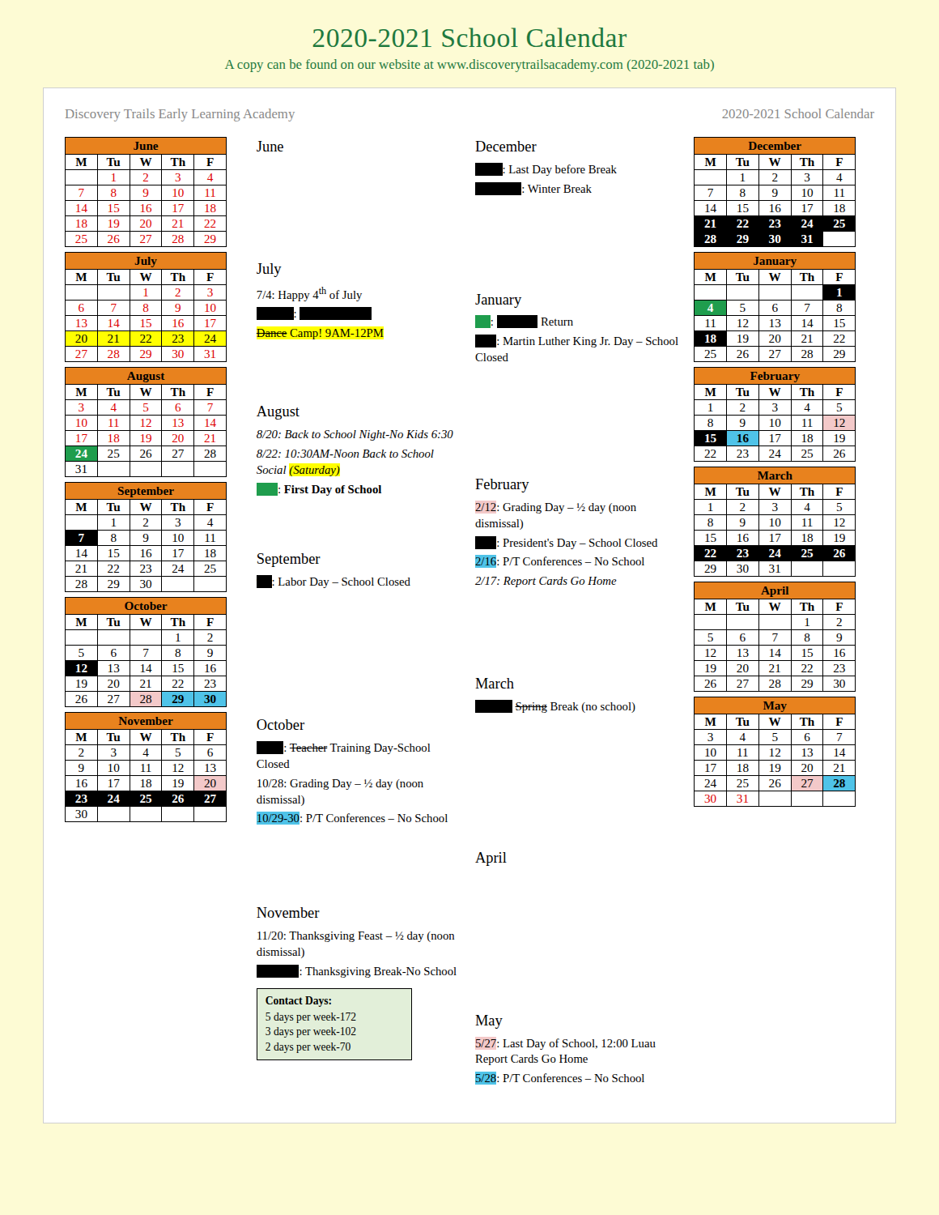2020-2021 School Calendar
A copy can be found on our website at www.discoverytrailsacademy.com (2020-2021 tab)
Discovery Trails Early Learning Academy 2020-2021 School Calendar
June
| M | Tu | W | Th | F |
| --- | --- | --- | --- | --- |
| | 1 | 2 | 3 | 4 |
| 7 | 8 | 9 | 10 | 11 |
| 14 | 15 | 16 | 17 | 18 |
| 18 | 19 | 20 | 21 | 22 |
| 25 | 26 | 27 | 28 | 29 |
July
| M | Tu | W | Th | F |
| --- | --- | --- | --- | --- |
| | | 1 | 2 | 3 |
| 6 | 7 | 8 | 9 | 10 |
| 13 | 14 | 15 | 16 | 17 |
| 20 | 21 | 22 | 23 | 24 |
| 27 | 28 | 29 | 30 | 31 |
August
| M | Tu | W | Th | F |
| --- | --- | --- | --- | --- |
| 3 | 4 | 5 | 6 | 7 |
| 10 | 11 | 12 | 13 | 14 |
| 17 | 18 | 19 | 20 | 21 |
| 24 | 25 | 26 | 27 | 28 |
| 31 | | | | |
September
| M | Tu | W | Th | F |
| --- | --- | --- | --- | --- |
| | 1 | 2 | 3 | 4 |
| 7 | 8 | 9 | 10 | 11 |
| 14 | 15 | 16 | 17 | 18 |
| 21 | 22 | 23 | 24 | 25 |
| 28 | 29 | 30 | | |
October
| M | Tu | W | Th | F |
| --- | --- | --- | --- | --- |
| | | | 1 | 2 |
| 5 | 6 | 7 | 8 | 9 |
| 12 | 13 | 14 | 15 | 16 |
| 19 | 20 | 21 | 22 | 23 |
| 26 | 27 | 28 | 29 | 30 |
November
| M | Tu | W | Th | F |
| --- | --- | --- | --- | --- |
| 2 | 3 | 4 | 5 | 6 |
| 9 | 10 | 11 | 12 | 13 |
| 16 | 17 | 18 | 19 | 20 |
| 23 | 24 | 25 | 26 | 27 |
| 30 | | | | |
June
July
7/4: Happy 4th of July
7/20-24: Summer Camp
Dance Camp! 9AM-12PM
August
8/20: Back to School Night-No Kids 6:30
8/22: 10:30AM-Noon Back to School Social (Saturday)
8/24: First Day of School
September
9/7: Labor Day – School Closed
October
10/12: Teacher Training Day-School Closed
10/28: Grading Day – ½ day (noon dismissal)
10/29-30: P/T Conferences – No School
November
11/20: Thanksgiving Feast – ½ day (noon dismissal)
11/23-27: Thanksgiving Break-No School
Contact Days: 5 days per week-172
3 days per week-102
2 days per week-70
December
12/18: Last Day before Break
12/21-1/1: Winter Break
January
1/4: Students Return
1/18: Martin Luther King Jr. Day – School Closed
February
2/12: Grading Day – ½ day (noon dismissal)
2/15: President's Day – School Closed
2/16: P/T Conferences – No School
2/17: Report Cards Go Home
March
3/22-26 Spring Break (no school)
April
May
5/27: Last Day of School, 12:00 Luau
Report Cards Go Home
5/28: P/T Conferences – No School
December
| M | Tu | W | Th | F |
| --- | --- | --- | --- | --- |
| | 1 | 2 | 3 | 4 |
| 7 | 8 | 9 | 10 | 11 |
| 14 | 15 | 16 | 17 | 18 |
| 21 | 22 | 23 | 24 | 25 |
| 28 | 29 | 30 | 31 | |
January
| M | Tu | W | Th | F |
| --- | --- | --- | --- | --- |
| | | | | 1 |
| 4 | 5 | 6 | 7 | 8 |
| 11 | 12 | 13 | 14 | 15 |
| 18 | 19 | 20 | 21 | 22 |
| 25 | 26 | 27 | 28 | 29 |
February
| M | Tu | W | Th | F |
| --- | --- | --- | --- | --- |
| 1 | 2 | 3 | 4 | 5 |
| 8 | 9 | 10 | 11 | 12 |
| 15 | 16 | 17 | 18 | 19 |
| 22 | 23 | 24 | 25 | 26 |
March
| M | Tu | W | Th | F |
| --- | --- | --- | --- | --- |
| 1 | 2 | 3 | 4 | 5 |
| 8 | 9 | 10 | 11 | 12 |
| 15 | 16 | 17 | 18 | 19 |
| 22 | 23 | 24 | 25 | 26 |
| 29 | 30 | 31 | | |
April
| M | Tu | W | Th | F |
| --- | --- | --- | --- | --- |
| | | | 1 | 2 |
| 5 | 6 | 7 | 8 | 9 |
| 12 | 13 | 14 | 15 | 16 |
| 19 | 20 | 21 | 22 | 23 |
| 26 | 27 | 28 | 29 | 30 |
May
| M | Tu | W | Th | F |
| --- | --- | --- | --- | --- |
| 3 | 4 | 5 | 6 | 7 |
| 10 | 11 | 12 | 13 | 14 |
| 17 | 18 | 19 | 20 | 21 |
| 24 | 25 | 26 | 27 | 28 |
| 30 | 31 | | | |